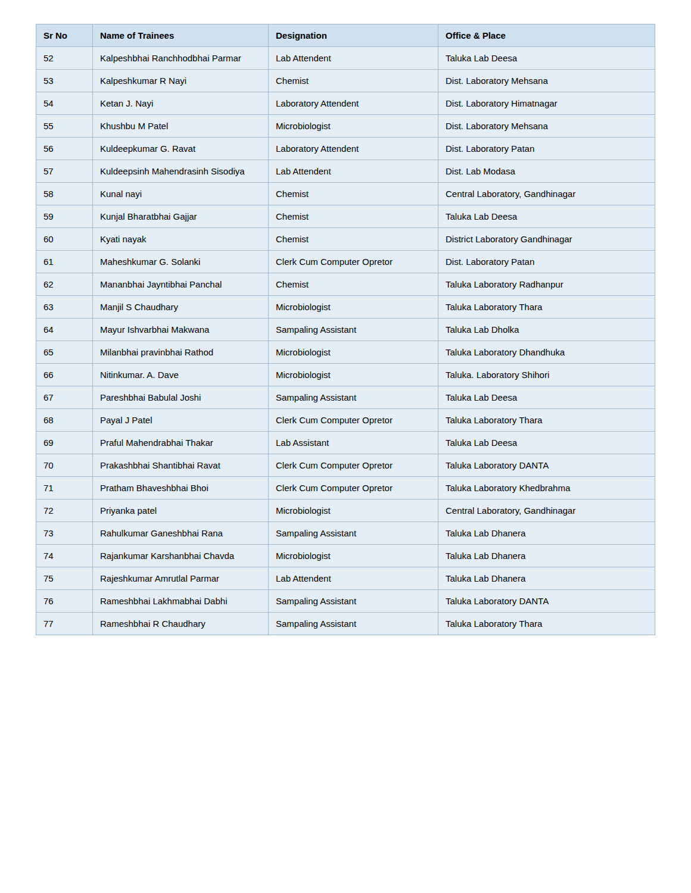List of Trainees
| Sr No | Name of Trainees | Designation | Office & Place |
| --- | --- | --- | --- |
| 52 | Kalpeshbhai Ranchhodbhai Parmar | Lab Attendent | Taluka Lab Deesa |
| 53 | Kalpeshkumar R Nayi | Chemist | Dist. Laboratory Mehsana |
| 54 | Ketan J. Nayi | Laboratory Attendent | Dist. Laboratory Himatnagar |
| 55 | Khushbu M Patel | Microbiologist | Dist. Laboratory Mehsana |
| 56 | Kuldeepkumar G. Ravat | Laboratory Attendent | Dist. Laboratory Patan |
| 57 | Kuldeepsinh Mahendrasinh Sisodiya | Lab Attendent | Dist. Lab Modasa |
| 58 | Kunal nayi | Chemist | Central Laboratory, Gandhinagar |
| 59 | Kunjal Bharatbhai Gajjar | Chemist | Taluka Lab Deesa |
| 60 | Kyati nayak | Chemist | District Laboratory Gandhinagar |
| 61 | Maheshkumar G. Solanki | Clerk Cum Computer Opretor | Dist. Laboratory Patan |
| 62 | Mananbhai Jayntibhai Panchal | Chemist | Taluka Laboratory Radhanpur |
| 63 | Manjil S Chaudhary | Microbiologist | Taluka Laboratory Thara |
| 64 | Mayur Ishvarbhai Makwana | Sampaling Assistant | Taluka Lab Dholka |
| 65 | Milanbhai pravinbhai Rathod | Microbiologist | Taluka Laboratory Dhandhuka |
| 66 | Nitinkumar. A. Dave | Microbiologist | Taluka. Laboratory Shihori |
| 67 | Pareshbhai Babulal Joshi | Sampaling Assistant | Taluka Lab Deesa |
| 68 | Payal J Patel | Clerk Cum Computer Opretor | Taluka Laboratory Thara |
| 69 | Praful Mahendrabhai Thakar | Lab Assistant | Taluka Lab Deesa |
| 70 | Prakashbhai Shantibhai Ravat | Clerk Cum Computer Opretor | Taluka Laboratory DANTA |
| 71 | Pratham Bhaveshbhai Bhoi | Clerk Cum Computer Opretor | Taluka Laboratory Khedbrahma |
| 72 | Priyanka patel | Microbiologist | Central Laboratory, Gandhinagar |
| 73 | Rahulkumar Ganeshbhai Rana | Sampaling Assistant | Taluka Lab Dhanera |
| 74 | Rajankumar Karshanbhai Chavda | Microbiologist | Taluka Lab Dhanera |
| 75 | Rajeshkumar Amrutlal Parmar | Lab Attendent | Taluka Lab Dhanera |
| 76 | Rameshbhai Lakhmabhai Dabhi | Sampaling Assistant | Taluka Laboratory DANTA |
| 77 | Rameshbhai R Chaudhary | Sampaling Assistant | Taluka Laboratory Thara |